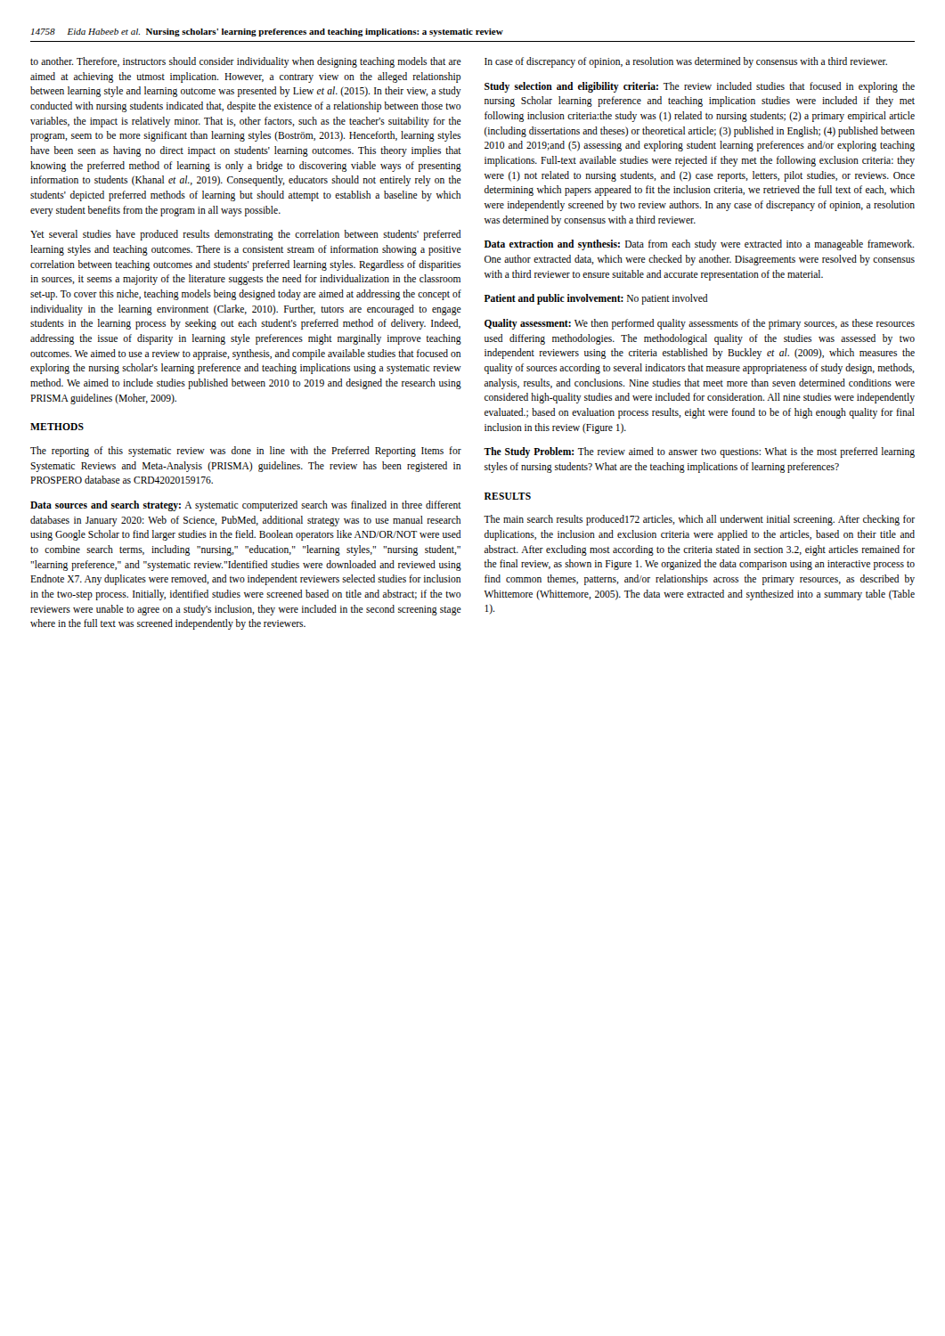14758 Eida Habeeb et al. Nursing scholars' learning preferences and teaching implications: a systematic review
to another. Therefore, instructors should consider individuality when designing teaching models that are aimed at achieving the utmost implication. However, a contrary view on the alleged relationship between learning style and learning outcome was presented by Liew et al. (2015). In their view, a study conducted with nursing students indicated that, despite the existence of a relationship between those two variables, the impact is relatively minor. That is, other factors, such as the teacher's suitability for the program, seem to be more significant than learning styles (Boström, 2013). Henceforth, learning styles have been seen as having no direct impact on students' learning outcomes. This theory implies that knowing the preferred method of learning is only a bridge to discovering viable ways of presenting information to students (Khanal et al., 2019). Consequently, educators should not entirely rely on the students' depicted preferred methods of learning but should attempt to establish a baseline by which every student benefits from the program in all ways possible.
Yet several studies have produced results demonstrating the correlation between students' preferred learning styles and teaching outcomes. There is a consistent stream of information showing a positive correlation between teaching outcomes and students' preferred learning styles. Regardless of disparities in sources, it seems a majority of the literature suggests the need for individualization in the classroom set-up. To cover this niche, teaching models being designed today are aimed at addressing the concept of individuality in the learning environment (Clarke, 2010). Further, tutors are encouraged to engage students in the learning process by seeking out each student's preferred method of delivery. Indeed, addressing the issue of disparity in learning style preferences might marginally improve teaching outcomes. We aimed to use a review to appraise, synthesis, and compile available studies that focused on exploring the nursing scholar's learning preference and teaching implications using a systematic review method. We aimed to include studies published between 2010 to 2019 and designed the research using PRISMA guidelines (Moher, 2009).
METHODS
The reporting of this systematic review was done in line with the Preferred Reporting Items for Systematic Reviews and Meta-Analysis (PRISMA) guidelines. The review has been registered in PROSPERO database as CRD42020159176.
Data sources and search strategy: A systematic computerized search was finalized in three different databases in January 2020: Web of Science, PubMed, additional strategy was to use manual research using Google Scholar to find larger studies in the field. Boolean operators like AND/OR/NOT were used to combine search terms, including "nursing," "education," "learning styles," "nursing student," "learning preference," and "systematic review."Identified studies were downloaded and reviewed using Endnote X7. Any duplicates were removed, and two independent reviewers selected studies for inclusion in the two-step process. Initially, identified studies were screened based on title and abstract; if the two reviewers were unable to agree on a study's inclusion, they were included in the second screening stage where in the full text was screened independently by the reviewers.
In case of discrepancy of opinion, a resolution was determined by consensus with a third reviewer.
Study selection and eligibility criteria: The review included studies that focused in exploring the nursing Scholar learning preference and teaching implication studies were included if they met following inclusion criteria:the study was (1) related to nursing students; (2) a primary empirical article (including dissertations and theses) or theoretical article; (3) published in English; (4) published between 2010 and 2019;and (5) assessing and exploring student learning preferences and/or exploring teaching implications. Full-text available studies were rejected if they met the following exclusion criteria: they were (1) not related to nursing students, and (2) case reports, letters, pilot studies, or reviews. Once determining which papers appeared to fit the inclusion criteria, we retrieved the full text of each, which were independently screened by two review authors. In any case of discrepancy of opinion, a resolution was determined by consensus with a third reviewer.
Data extraction and synthesis: Data from each study were extracted into a manageable framework. One author extracted data, which were checked by another. Disagreements were resolved by consensus with a third reviewer to ensure suitable and accurate representation of the material.
Patient and public involvement: No patient involved
Quality assessment: We then performed quality assessments of the primary sources, as these resources used differing methodologies. The methodological quality of the studies was assessed by two independent reviewers using the criteria established by Buckley et al. (2009), which measures the quality of sources according to several indicators that measure appropriateness of study design, methods, analysis, results, and conclusions. Nine studies that meet more than seven determined conditions were considered high-quality studies and were included for consideration. All nine studies were independently evaluated.; based on evaluation process results, eight were found to be of high enough quality for final inclusion in this review (Figure 1).
The Study Problem: The review aimed to answer two questions: What is the most preferred learning styles of nursing students? What are the teaching implications of learning preferences?
RESULTS
The main search results produced172 articles, which all underwent initial screening. After checking for duplications, the inclusion and exclusion criteria were applied to the articles, based on their title and abstract. After excluding most according to the criteria stated in section 3.2, eight articles remained for the final review, as shown in Figure 1. We organized the data comparison using an interactive process to find common themes, patterns, and/or relationships across the primary resources, as described by Whittemore (Whittemore, 2005). The data were extracted and synthesized into a summary table (Table 1).